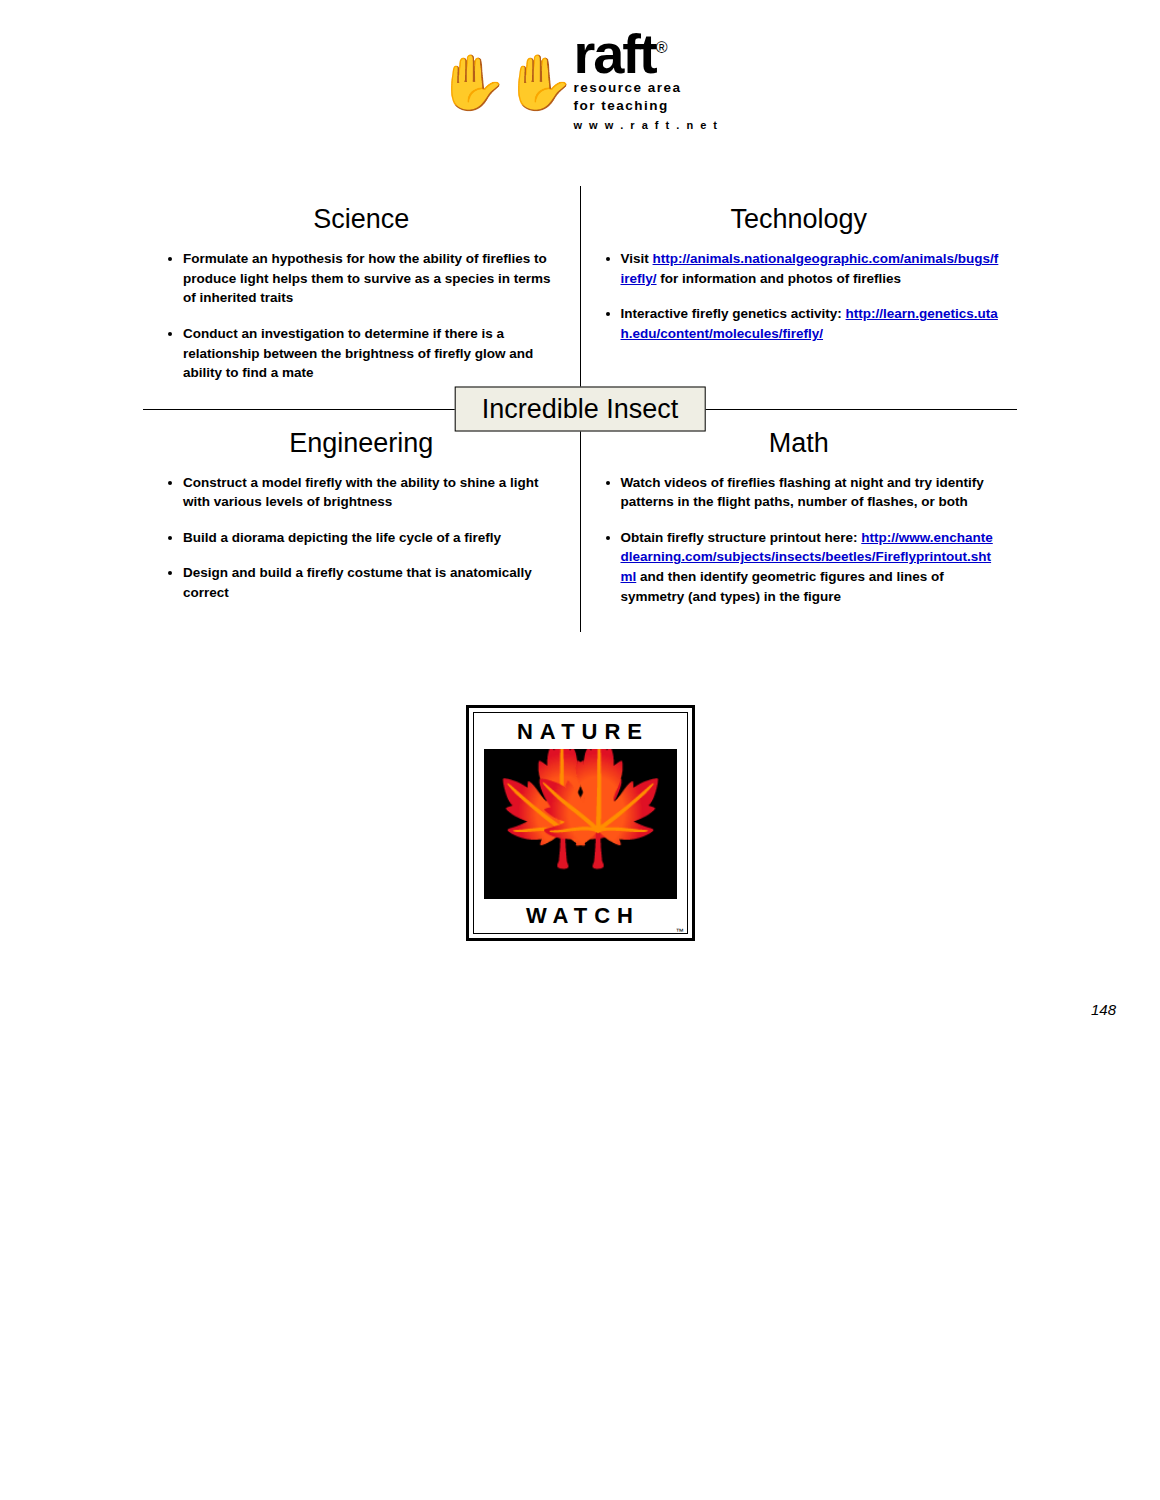✋✋ raft®
resource area
for teaching
w w w . r a f t . n e t
Incredible Insect
| Science Formulate an hypothesis for how the ability of fireflies to produce light helps them to survive as a species in terms of inherited traits Conduct an investigation to determine if there is a relationship between the brightness of firefly glow and ability to find a mate | Technology Visit http://animals.nationalgeographic.com/animals/bugs/firefly/ for information and photos of fireflies Interactive firefly genetics activity: http://learn.genetics.utah.edu/content/molecules/firefly/ |
| Engineering Construct a model firefly with the ability to shine a light with various levels of brightness Build a diorama depicting the life cycle of a firefly Design and build a firefly costume that is anatomically correct | Math Watch videos of fireflies flashing at night and try identify patterns in the flight paths, number of flashes, or both Obtain firefly structure printout here: http://www.enchantedlearning.com/subjects/insects/beetles/Fireflyprintout.shtml and then identify geometric figures and lines of symmetry (and types) in the figure |
NATURE
🍁 🍁
WATCH
™
148